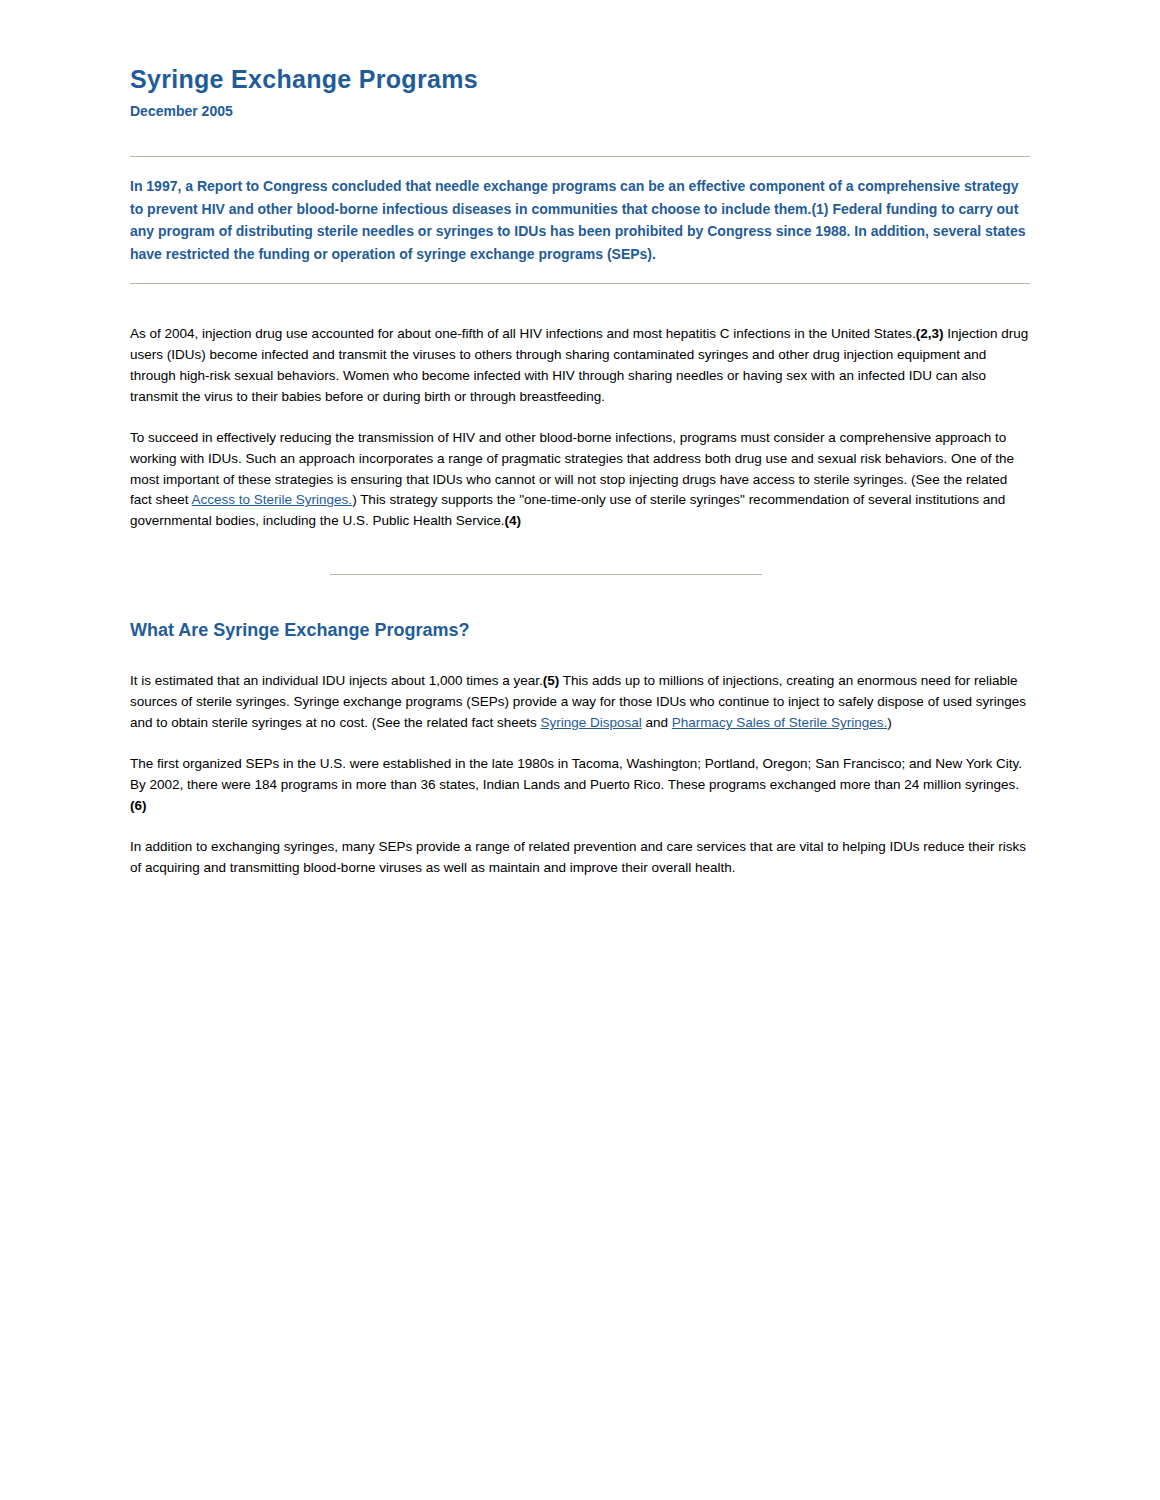Syringe Exchange Programs
December 2005
In 1997, a Report to Congress concluded that needle exchange programs can be an effective component of a comprehensive strategy to prevent HIV and other blood-borne infectious diseases in communities that choose to include them.(1) Federal funding to carry out any program of distributing sterile needles or syringes to IDUs has been prohibited by Congress since 1988. In addition, several states have restricted the funding or operation of syringe exchange programs (SEPs).
As of 2004, injection drug use accounted for about one-fifth of all HIV infections and most hepatitis C infections in the United States.(2,3) Injection drug users (IDUs) become infected and transmit the viruses to others through sharing contaminated syringes and other drug injection equipment and through high-risk sexual behaviors. Women who become infected with HIV through sharing needles or having sex with an infected IDU can also transmit the virus to their babies before or during birth or through breastfeeding.
To succeed in effectively reducing the transmission of HIV and other blood-borne infections, programs must consider a comprehensive approach to working with IDUs. Such an approach incorporates a range of pragmatic strategies that address both drug use and sexual risk behaviors. One of the most important of these strategies is ensuring that IDUs who cannot or will not stop injecting drugs have access to sterile syringes. (See the related fact sheet Access to Sterile Syringes.) This strategy supports the "one-time-only use of sterile syringes" recommendation of several institutions and governmental bodies, including the U.S. Public Health Service.(4)
What Are Syringe Exchange Programs?
It is estimated that an individual IDU injects about 1,000 times a year.(5) This adds up to millions of injections, creating an enormous need for reliable sources of sterile syringes. Syringe exchange programs (SEPs) provide a way for those IDUs who continue to inject to safely dispose of used syringes and to obtain sterile syringes at no cost. (See the related fact sheets Syringe Disposal and Pharmacy Sales of Sterile Syringes.)
The first organized SEPs in the U.S. were established in the late 1980s in Tacoma, Washington; Portland, Oregon; San Francisco; and New York City. By 2002, there were 184 programs in more than 36 states, Indian Lands and Puerto Rico. These programs exchanged more than 24 million syringes.(6)
In addition to exchanging syringes, many SEPs provide a range of related prevention and care services that are vital to helping IDUs reduce their risks of acquiring and transmitting blood-borne viruses as well as maintain and improve their overall health.